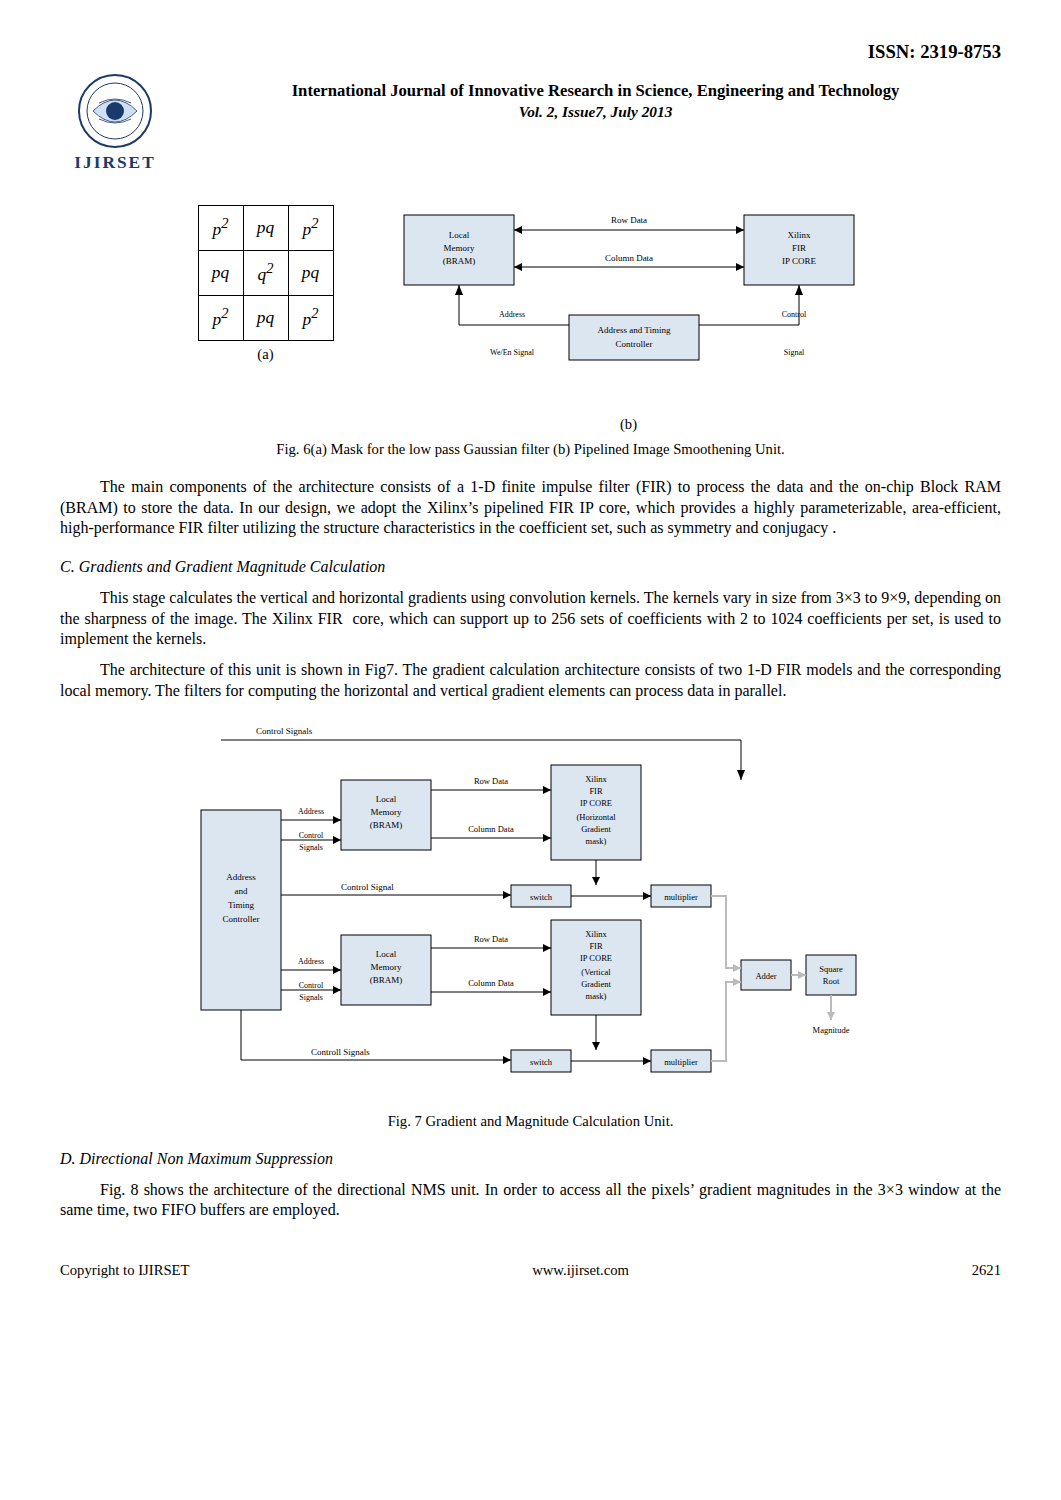ISSN: 2319-8753
IJIRSET
International Journal of Innovative Research in Science, Engineering and Technology
Vol. 2, Issue7, July 2013
| p 2 | pq | p 2 |
| pq | q 2 | pq |
| p 2 | pq | p 2 |
(a)
Local Memory (BRAM) Xilinx FIR IP CORE Row Data Column Data Address and Timing Controller Address We/En Signal Control Signal
(b)
Fig. 6(a) Mask for the low pass Gaussian filter (b) Pipelined Image Smoothening Unit.
The main components of the architecture consists of a 1-D finite impulse filter (FIR) to process the data and the on-chip Block RAM (BRAM) to store the data. In our design, we adopt the Xilinx’s pipelined FIR IP core, which provides a highly parameterizable, area-efficient, high-performance FIR filter utilizing the structure characteristics in the coefficient set, such as symmetry and conjugacy .
C. Gradients and Gradient Magnitude Calculation
This stage calculates the vertical and horizontal gradients using convolution kernels. The kernels vary in size from 3×3 to 9×9, depending on the sharpness of the image. The Xilinx FIR core, which can support up to 256 sets of coefficients with 2 to 1024 coefficients per set, is used to implement the kernels.
The architecture of this unit is shown in Fig7. The gradient calculation architecture consists of two 1-D FIR models and the corresponding local memory. The filters for computing the horizontal and vertical gradient elements can process data in parallel.
Control Signals Address and Timing Controller Local Memory (BRAM) Local Memory (BRAM) Address Control Signals Address Control Signals Control Signal Controll Signals Xilinx FIR IP CORE (Horizontal Gradient mask) Xilinx FIR IP CORE (Vertical Gradient mask) Row Data Column Data Row Data Column Data switch switch multiplier multiplier Adder Square Root Magnitude
Fig. 7 Gradient and Magnitude Calculation Unit.
D. Directional Non Maximum Suppression
Fig. 8 shows the architecture of the directional NMS unit. In order to access all the pixels’ gradient magnitudes in the 3×3 window at the same time, two FIFO buffers are employed.
Copyright to IJIRSET
www.ijirset.com
2621